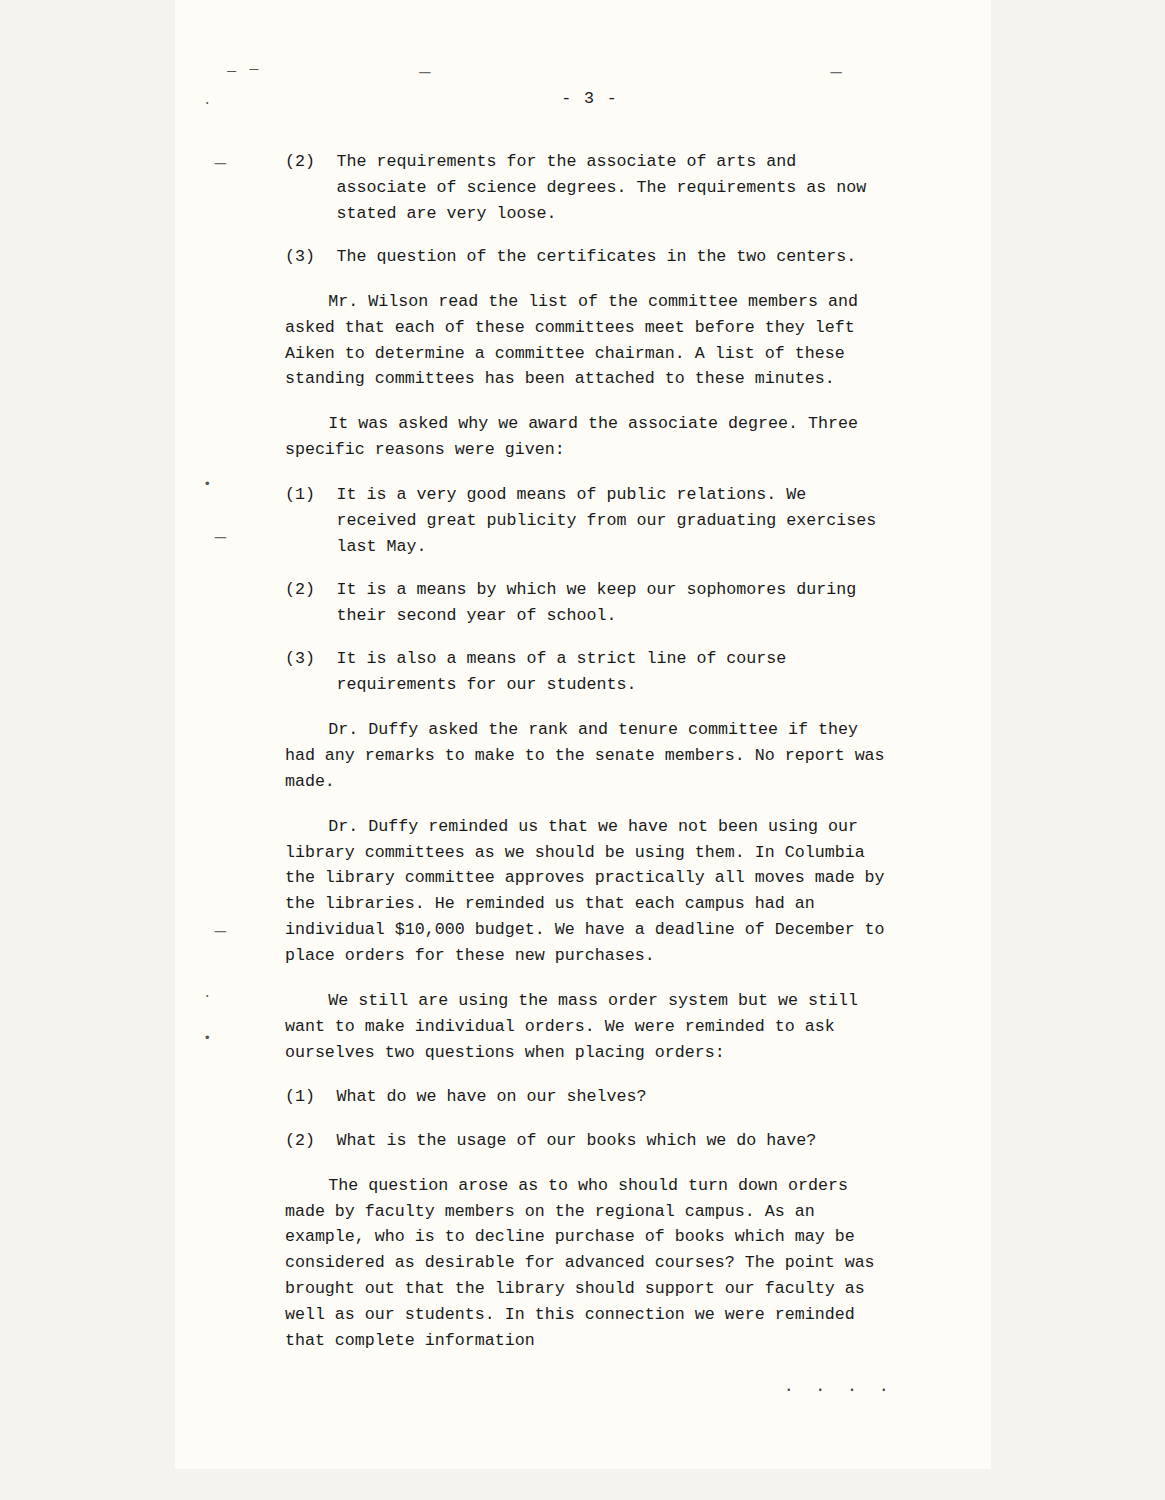— — — — . — • — — . •
- 3 -
(2) The requirements for the associate of arts and associate of science degrees. The requirements as now stated are very loose.
(3) The question of the certificates in the two centers.
Mr. Wilson read the list of the committee members and asked that each of these committees meet before they left Aiken to determine a committee chairman. A list of these standing committees has been attached to these minutes.
It was asked why we award the associate degree. Three specific reasons were given:
(1) It is a very good means of public relations. We received great publicity from our graduating exercises last May.
(2) It is a means by which we keep our sophomores during their second year of school.
(3) It is also a means of a strict line of course requirements for our students.
Dr. Duffy asked the rank and tenure committee if they had any remarks to make to the senate members. No report was made.
Dr. Duffy reminded us that we have not been using our library committees as we should be using them. In Columbia the library committee approves practically all moves made by the libraries. He reminded us that each campus had an individual $10,000 budget. We have a deadline of December to place orders for these new purchases.
We still are using the mass order system but we still want to make individual orders. We were reminded to ask ourselves two questions when placing orders:
(1) What do we have on our shelves?
(2) What is the usage of our books which we do have?
The question arose as to who should turn down orders made by faculty members on the regional campus. As an example, who is to decline purchase of books which may be considered as desirable for advanced courses? The point was brought out that the library should support our faculty as well as our students. In this connection we were reminded that complete information
. . . .